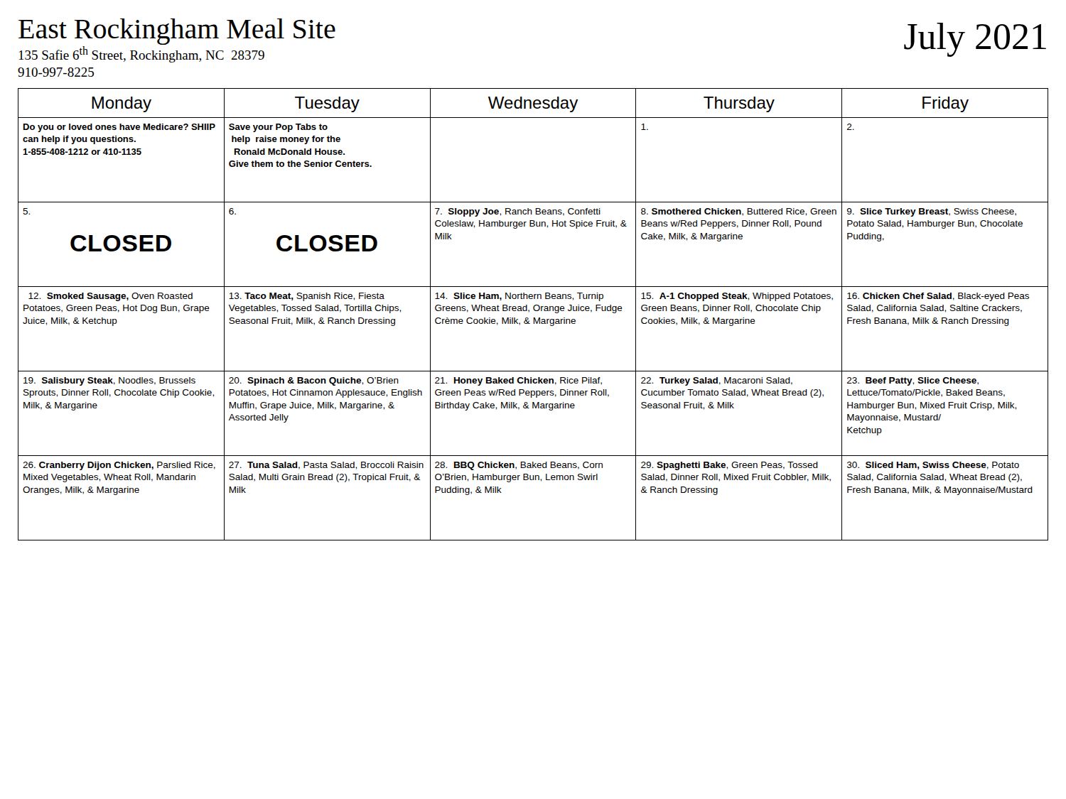East Rockingham Meal Site
135 Safie 6th Street, Rockingham, NC 28379
910-997-8225
July 2021
| Monday | Tuesday | Wednesday | Thursday | Friday |
| --- | --- | --- | --- | --- |
| Do you or loved ones have Medicare? SHIIP can help if you questions. 1-855-408-1212 or 410-1135 | Save your Pop Tabs to help raise money for the Ronald McDonald House. Give them to the Senior Centers. | | 1. | 2. |
| 5. CLOSED | 6. CLOSED | 7. Sloppy Joe , Ranch Beans, Confetti Coleslaw, Hamburger Bun, Hot Spice Fruit, & Milk | 8. Smothered Chicken , Buttered Rice, Green Beans w/Red Peppers, Dinner Roll, Pound Cake, Milk, & Margarine | 9. Slice Turkey Breast , Swiss Cheese, Potato Salad, Hamburger Bun, Chocolate Pudding, |
| 12. Smoked Sausage, Oven Roasted Potatoes, Green Peas, Hot Dog Bun, Grape Juice, Milk, & Ketchup | 13. Taco Meat, Spanish Rice, Fiesta Vegetables, Tossed Salad, Tortilla Chips, Seasonal Fruit, Milk, & Ranch Dressing | 14. Slice Ham, Northern Beans, Turnip Greens, Wheat Bread, Orange Juice, Fudge Crème Cookie, Milk, & Margarine | 15. A-1 Chopped Steak , Whipped Potatoes, Green Beans, Dinner Roll, Chocolate Chip Cookies, Milk, & Margarine | 16. Chicken Chef Salad , Black-eyed Peas Salad, California Salad, Saltine Crackers, Fresh Banana, Milk & Ranch Dressing |
| 19. Salisbury Steak , Noodles, Brussels Sprouts, Dinner Roll, Chocolate Chip Cookie, Milk, & Margarine | 20. Spinach & Bacon Quiche , O’Brien Potatoes, Hot Cinnamon Applesauce, English Muffin, Grape Juice, Milk, Margarine, & Assorted Jelly | 21. Honey Baked Chicken , Rice Pilaf, Green Peas w/Red Peppers, Dinner Roll, Birthday Cake, Milk, & Margarine | 22. Turkey Salad , Macaroni Salad, Cucumber Tomato Salad, Wheat Bread (2), Seasonal Fruit, & Milk | 23. Beef Patty , Slice Cheese , Lettuce/Tomato/Pickle, Baked Beans, Hamburger Bun, Mixed Fruit Crisp, Milk, Mayonnaise, Mustard/ Ketchup |
| 26. Cranberry Dijon Chicken, Parslied Rice, Mixed Vegetables, Wheat Roll, Mandarin Oranges, Milk, & Margarine | 27. Tuna Salad , Pasta Salad, Broccoli Raisin Salad, Multi Grain Bread (2), Tropical Fruit, & Milk | 28. BBQ Chicken , Baked Beans, Corn O’Brien, Hamburger Bun, Lemon Swirl Pudding, & Milk | 29. Spaghetti Bake , Green Peas, Tossed Salad, Dinner Roll, Mixed Fruit Cobbler, Milk, & Ranch Dressing | 30. Sliced Ham, Swiss Cheese , Potato Salad, California Salad, Wheat Bread (2), Fresh Banana, Milk, & Mayonnaise/Mustard |